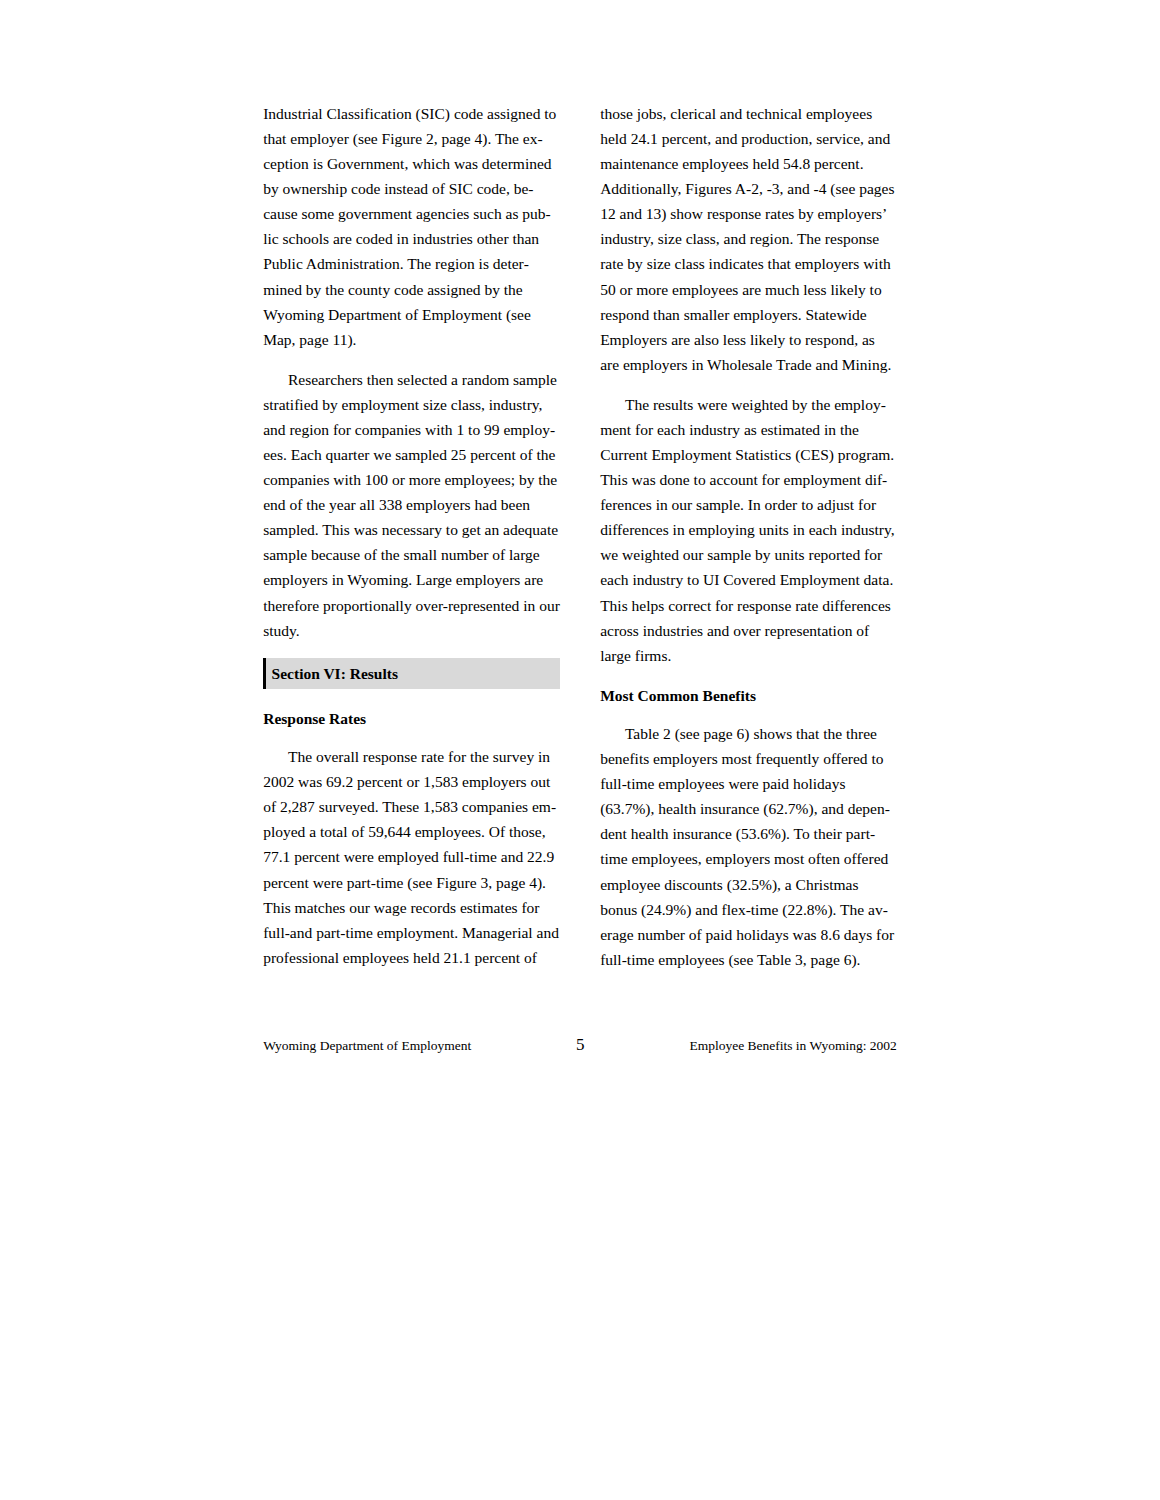Industrial Classification (SIC) code assigned to that employer (see Figure 2, page 4). The exception is Government, which was determined by ownership code instead of SIC code, because some government agencies such as public schools are coded in industries other than Public Administration. The region is determined by the county code assigned by the Wyoming Department of Employment (see Map, page 11).
Researchers then selected a random sample stratified by employment size class, industry, and region for companies with 1 to 99 employees. Each quarter we sampled 25 percent of the companies with 100 or more employees; by the end of the year all 338 employers had been sampled. This was necessary to get an adequate sample because of the small number of large employers in Wyoming. Large employers are therefore proportionally over-represented in our study.
Section VI: Results
Response Rates
The overall response rate for the survey in 2002 was 69.2 percent or 1,583 employers out of 2,287 surveyed. These 1,583 companies employed a total of 59,644 employees. Of those, 77.1 percent were employed full-time and 22.9 percent were part-time (see Figure 3, page 4). This matches our wage records estimates for full-and part-time employment. Managerial and professional employees held 21.1 percent of those jobs, clerical and technical employees held 24.1 percent, and production, service, and maintenance employees held 54.8 percent. Additionally, Figures A-2, -3, and -4 (see pages 12 and 13) show response rates by employers’ industry, size class, and region. The response rate by size class indicates that employers with 50 or more employees are much less likely to respond than smaller employers. Statewide Employers are also less likely to respond, as are employers in Wholesale Trade and Mining.
The results were weighted by the employment for each industry as estimated in the Current Employment Statistics (CES) program. This was done to account for employment differences in our sample. In order to adjust for differences in employing units in each industry, we weighted our sample by units reported for each industry to UI Covered Employment data. This helps correct for response rate differences across industries and over representation of large firms.
Most Common Benefits
Table 2 (see page 6) shows that the three benefits employers most frequently offered to full-time employees were paid holidays (63.7%), health insurance (62.7%), and dependent health insurance (53.6%). To their part-time employees, employers most often offered employee discounts (32.5%), a Christmas bonus (24.9%) and flex-time (22.8%). The average number of paid holidays was 8.6 days for full-time employees (see Table 3, page 6).
Wyoming Department of Employment
5
Employee Benefits in Wyoming: 2002